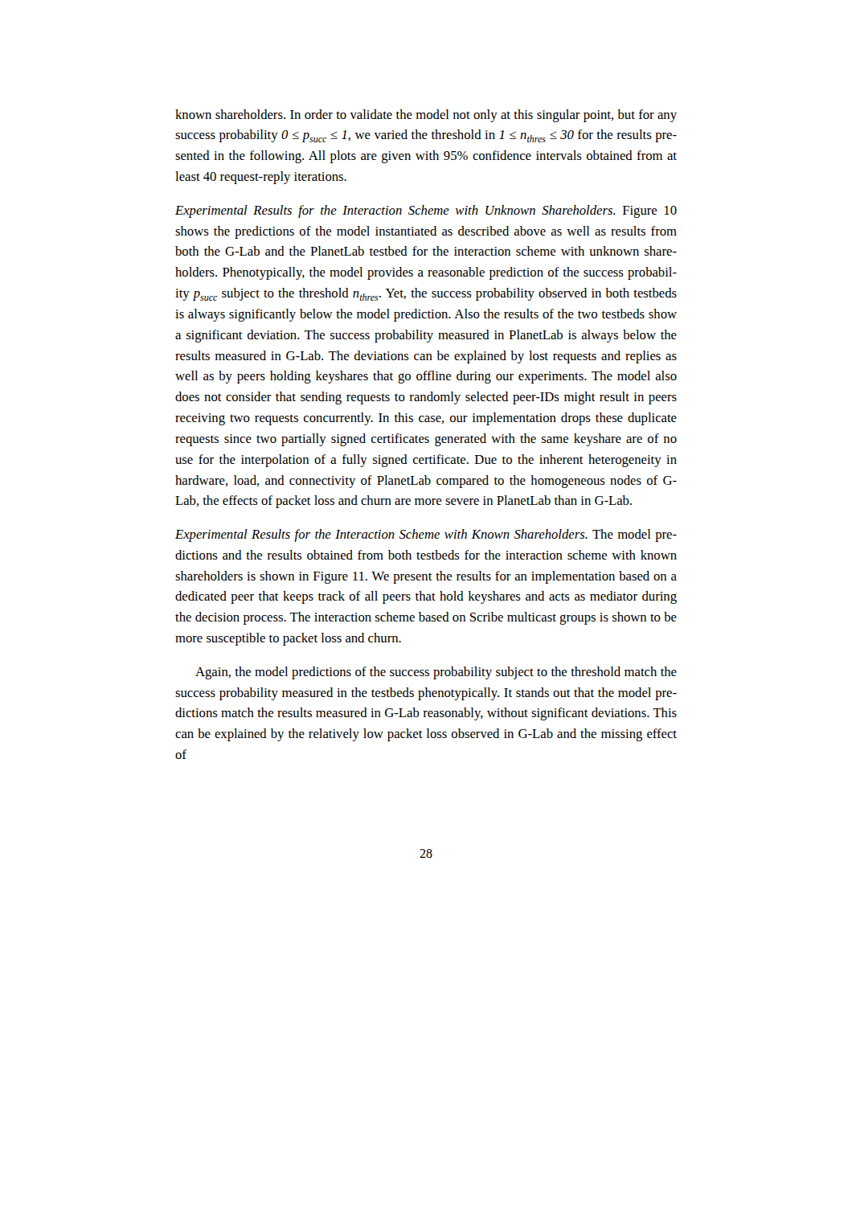known shareholders. In order to validate the model not only at this singular point, but for any success probability 0 ≤ psucc ≤ 1, we varied the threshold in 1 ≤ nthres ≤ 30 for the results presented in the following. All plots are given with 95% confidence intervals obtained from at least 40 request-reply iterations.
Experimental Results for the Interaction Scheme with Unknown Shareholders. Figure 10 shows the predictions of the model instantiated as described above as well as results from both the G-Lab and the PlanetLab testbed for the interaction scheme with unknown shareholders. Phenotypically, the model provides a reasonable prediction of the success probability psucc subject to the threshold nthres. Yet, the success probability observed in both testbeds is always significantly below the model prediction. Also the results of the two testbeds show a significant deviation. The success probability measured in PlanetLab is always below the results measured in G-Lab. The deviations can be explained by lost requests and replies as well as by peers holding keyshares that go offline during our experiments. The model also does not consider that sending requests to randomly selected peer-IDs might result in peers receiving two requests concurrently. In this case, our implementation drops these duplicate requests since two partially signed certificates generated with the same keyshare are of no use for the interpolation of a fully signed certificate. Due to the inherent heterogeneity in hardware, load, and connectivity of PlanetLab compared to the homogeneous nodes of G-Lab, the effects of packet loss and churn are more severe in PlanetLab than in G-Lab.
Experimental Results for the Interaction Scheme with Known Shareholders. The model predictions and the results obtained from both testbeds for the interaction scheme with known shareholders is shown in Figure 11. We present the results for an implementation based on a dedicated peer that keeps track of all peers that hold keyshares and acts as mediator during the decision process. The interaction scheme based on Scribe multicast groups is shown to be more susceptible to packet loss and churn.
Again, the model predictions of the success probability subject to the threshold match the success probability measured in the testbeds phenotypically. It stands out that the model predictions match the results measured in G-Lab reasonably, without significant deviations. This can be explained by the relatively low packet loss observed in G-Lab and the missing effect of
28